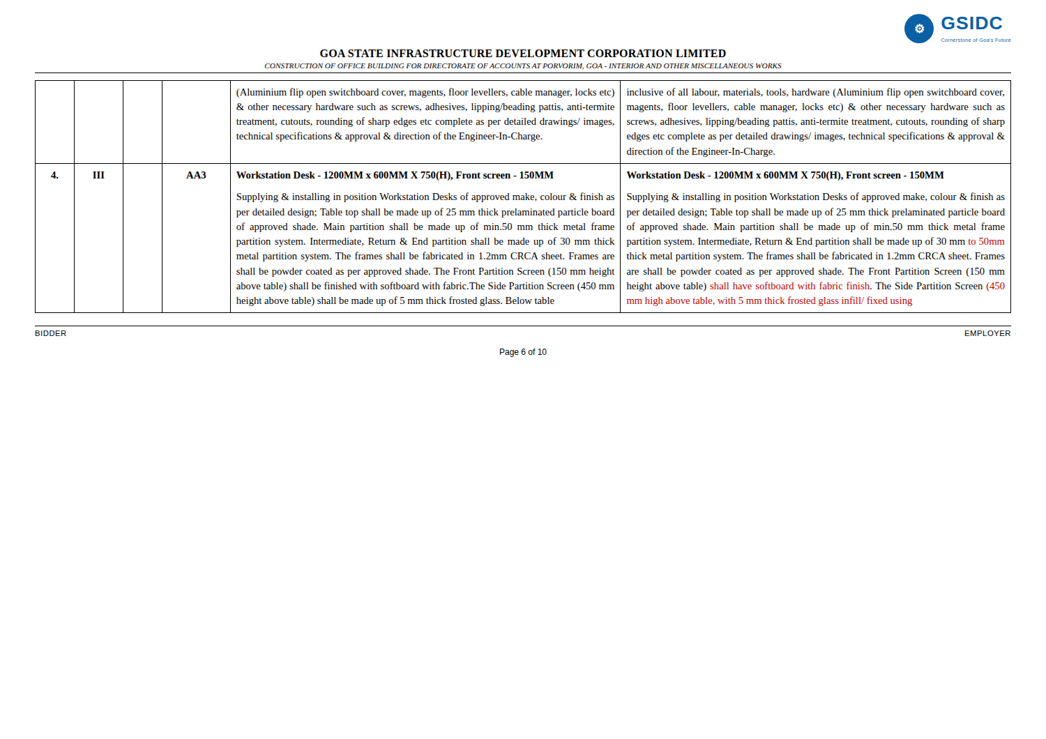⚙ GSIDC
Cornerstone of Goa's Future
GOA STATE INFRASTRUCTURE DEVELOPMENT CORPORATION LIMITED
CONSTRUCTION OF OFFICE BUILDING FOR DIRECTORATE OF ACCOUNTS AT PORVORIM, GOA - INTERIOR AND OTHER MISCELLANEOUS WORKS
| | | | | (Aluminium flip open switchboard cover, magents, floor levellers, cable manager, locks etc) & other necessary hardware such as screws, adhesives, lipping/beading pattis, anti-termite treatment, cutouts, rounding of sharp edges etc complete as per detailed drawings/ images, technical specifications & approval & direction of the Engineer-In-Charge. | inclusive of all labour, materials, tools, hardware (Aluminium flip open switchboard cover, magents, floor levellers, cable manager, locks etc) & other necessary hardware such as screws, adhesives, lipping/beading pattis, anti-termite treatment, cutouts, rounding of sharp edges etc complete as per detailed drawings/ images, technical specifications & approval & direction of the Engineer-In-Charge. |
| 4. | III | | AA3 | Workstation Desk - 1200MM x 600MM X 750(H), Front screen - 150MM Supplying & installing in position Workstation Desks of approved make, colour & finish as per detailed design; Table top shall be made up of 25 mm thick prelaminated particle board of approved shade. Main partition shall be made up of min.50 mm thick metal frame partition system. Intermediate, Return & End partition shall be made up of 30 mm thick metal partition system. The frames shall be fabricated in 1.2mm CRCA sheet. Frames are shall be powder coated as per approved shade. The Front Partition Screen (150 mm height above table) shall be finished with softboard with fabric.The Side Partition Screen (450 mm height above table) shall be made up of 5 mm thick frosted glass. Below table | Workstation Desk - 1200MM x 600MM X 750(H), Front screen - 150MM Supplying & installing in position Workstation Desks of approved make, colour & finish as per detailed design; Table top shall be made up of 25 mm thick prelaminated particle board of approved shade. Main partition shall be made up of min.50 mm thick metal frame partition system. Intermediate, Return & End partition shall be made up of 30 mm to 50mm thick metal partition system. The frames shall be fabricated in 1.2mm CRCA sheet. Frames are shall be powder coated as per approved shade. The Front Partition Screen (150 mm height above table) shall have softboard with fabric finish . The Side Partition Screen (450 mm high above table, with 5 mm thick frosted glass infill/ fixed using |
BIDDER EMPLOYER
Page 6 of 10